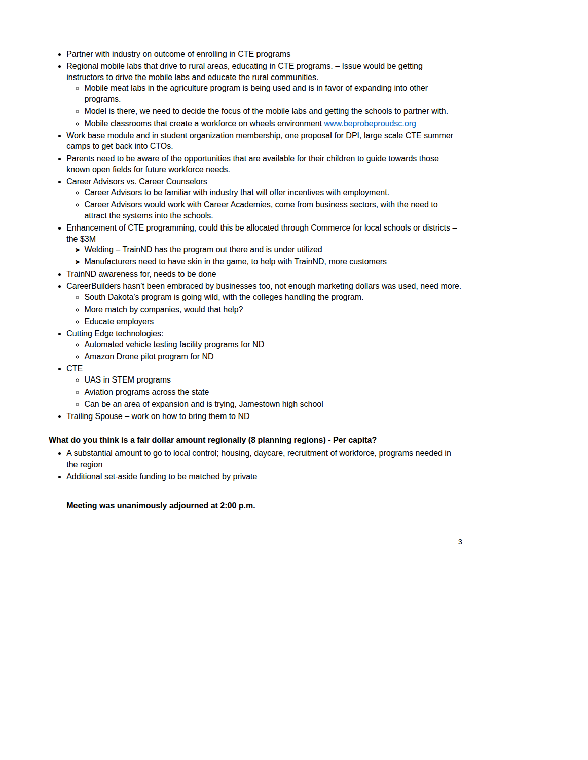Partner with industry on outcome of enrolling in CTE programs
Regional mobile labs that drive to rural areas, educating in CTE programs. – Issue would be getting instructors to drive the mobile labs and educate the rural communities.
Mobile meat labs in the agriculture program is being used and is in favor of expanding into other programs.
Model is there, we need to decide the focus of the mobile labs and getting the schools to partner with.
Mobile classrooms that create a workforce on wheels environment www.beprobeproudsc.org
Work base module and in student organization membership, one proposal for DPI, large scale CTE summer camps to get back into CTOs.
Parents need to be aware of the opportunities that are available for their children to guide towards those known open fields for future workforce needs.
Career Advisors vs. Career Counselors
Career Advisors to be familiar with industry that will offer incentives with employment.
Career Advisors would work with Career Academies, come from business sectors, with the need to attract the systems into the schools.
Enhancement of CTE programming, could this be allocated through Commerce for local schools or districts – the $3M
Welding – TrainND has the program out there and is under utilized
Manufacturers need to have skin in the game, to help with TrainND, more customers
TrainND awareness for, needs to be done
CareerBuilders hasn’t been embraced by businesses too, not enough marketing dollars was used, need more.
South Dakota’s program is going wild, with the colleges handling the program.
More match by companies, would that help?
Educate employers
Cutting Edge technologies:
Automated vehicle testing facility programs for ND
Amazon Drone pilot program for ND
CTE
UAS in STEM programs
Aviation programs across the state
Can be an area of expansion and is trying, Jamestown high school
Trailing Spouse – work on how to bring them to ND
What do you think is a fair dollar amount regionally (8 planning regions) - Per capita?
A substantial amount to go to local control; housing, daycare, recruitment of workforce, programs needed in the region
Additional set-aside funding to be matched by private
Meeting was unanimously adjourned at 2:00 p.m.
3